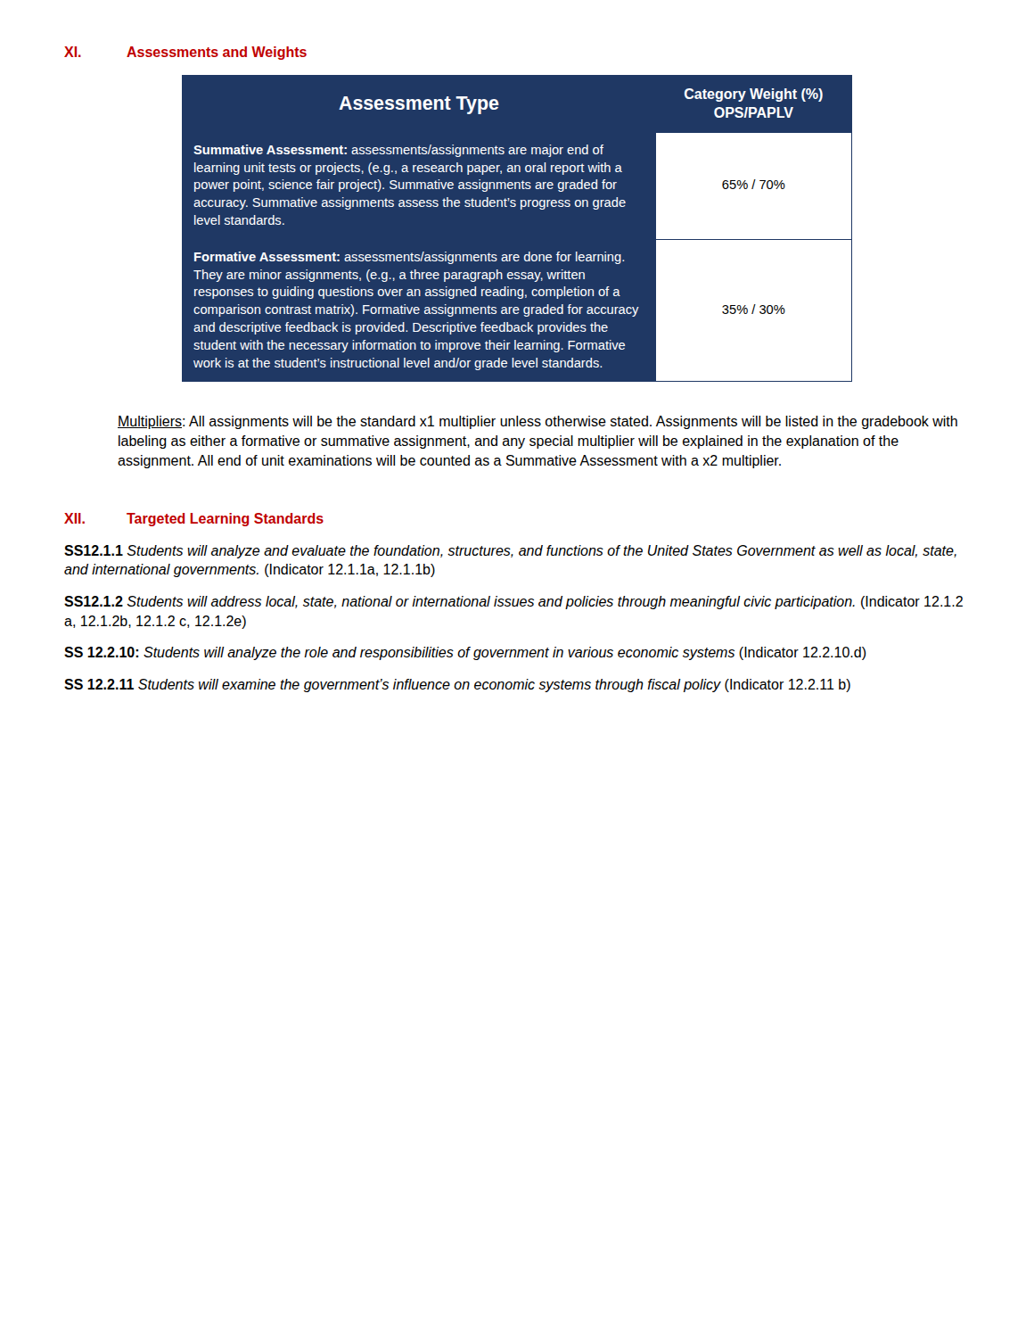XI. Assessments and Weights
| Assessment Type | Category Weight (%) OPS/PAPLV |
| --- | --- |
| Summative Assessment: assessments/assignments are major end of learning unit tests or projects, (e.g., a research paper, an oral report with a power point, science fair project). Summative assignments are graded for accuracy. Summative assignments assess the student’s progress on grade level standards. | 65% / 70% |
| Formative Assessment: assessments/assignments are done for learning. They are minor assignments, (e.g., a three paragraph essay, written responses to guiding questions over an assigned reading, completion of a comparison contrast matrix). Formative assignments are graded for accuracy and descriptive feedback is provided. Descriptive feedback provides the student with the necessary information to improve their learning. Formative work is at the student’s instructional level and/or grade level standards. | 35% / 30% |
Multipliers: All assignments will be the standard x1 multiplier unless otherwise stated. Assignments will be listed in the gradebook with labeling as either a formative or summative assignment, and any special multiplier will be explained in the explanation of the assignment. All end of unit examinations will be counted as a Summative Assessment with a x2 multiplier.
XII. Targeted Learning Standards
SS12.1.1 Students will analyze and evaluate the foundation, structures, and functions of the United States Government as well as local, state, and international governments. (Indicator 12.1.1a, 12.1.1b)
SS12.1.2 Students will address local, state, national or international issues and policies through meaningful civic participation. (Indicator 12.1.2 a, 12.1.2b, 12.1.2 c, 12.1.2e)
SS 12.2.10: Students will analyze the role and responsibilities of government in various economic systems (Indicator 12.2.10.d)
SS 12.2.11 Students will examine the government’s influence on economic systems through fiscal policy (Indicator 12.2.11 b)